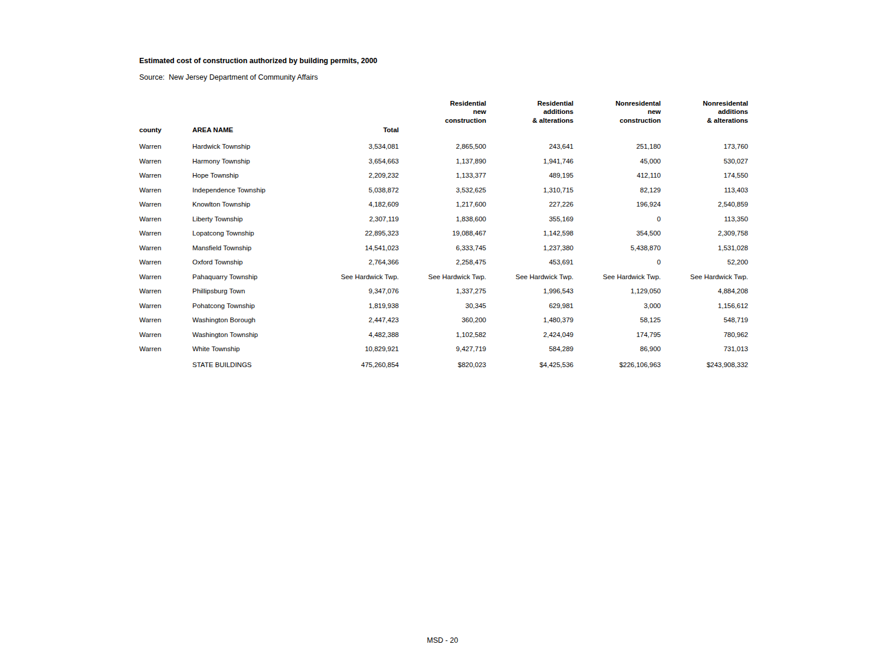Estimated cost of construction authorized by building permits, 2000
Source: New Jersey Department of Community Affairs
| | | | Residential new construction | Residential additions & alterations | Nonresidental new construction | Nonresidental additions & alterations |
| --- | --- | --- | --- | --- | --- | --- |
| county | AREA NAME | Total | | | | |
| Warren | Hardwick Township | 3,534,081 | 2,865,500 | 243,641 | 251,180 | 173,760 |
| Warren | Harmony Township | 3,654,663 | 1,137,890 | 1,941,746 | 45,000 | 530,027 |
| Warren | Hope Township | 2,209,232 | 1,133,377 | 489,195 | 412,110 | 174,550 |
| Warren | Independence Township | 5,038,872 | 3,532,625 | 1,310,715 | 82,129 | 113,403 |
| Warren | Knowlton Township | 4,182,609 | 1,217,600 | 227,226 | 196,924 | 2,540,859 |
| Warren | Liberty Township | 2,307,119 | 1,838,600 | 355,169 | 0 | 113,350 |
| Warren | Lopatcong Township | 22,895,323 | 19,088,467 | 1,142,598 | 354,500 | 2,309,758 |
| Warren | Mansfield Township | 14,541,023 | 6,333,745 | 1,237,380 | 5,438,870 | 1,531,028 |
| Warren | Oxford Township | 2,764,366 | 2,258,475 | 453,691 | 0 | 52,200 |
| Warren | Pahaquarry Township | See Hardwick Twp. | See Hardwick Twp. | See Hardwick Twp. | See Hardwick Twp. | See Hardwick Twp. |
| Warren | Phillipsburg Town | 9,347,076 | 1,337,275 | 1,996,543 | 1,129,050 | 4,884,208 |
| Warren | Pohatcong Township | 1,819,938 | 30,345 | 629,981 | 3,000 | 1,156,612 |
| Warren | Washington Borough | 2,447,423 | 360,200 | 1,480,379 | 58,125 | 548,719 |
| Warren | Washington Township | 4,482,388 | 1,102,582 | 2,424,049 | 174,795 | 780,962 |
| Warren | White Township | 10,829,921 | 9,427,719 | 584,289 | 86,900 | 731,013 |
| | STATE BUILDINGS | 475,260,854 | $820,023 | $4,425,536 | $226,106,963 | $243,908,332 |
MSD - 20